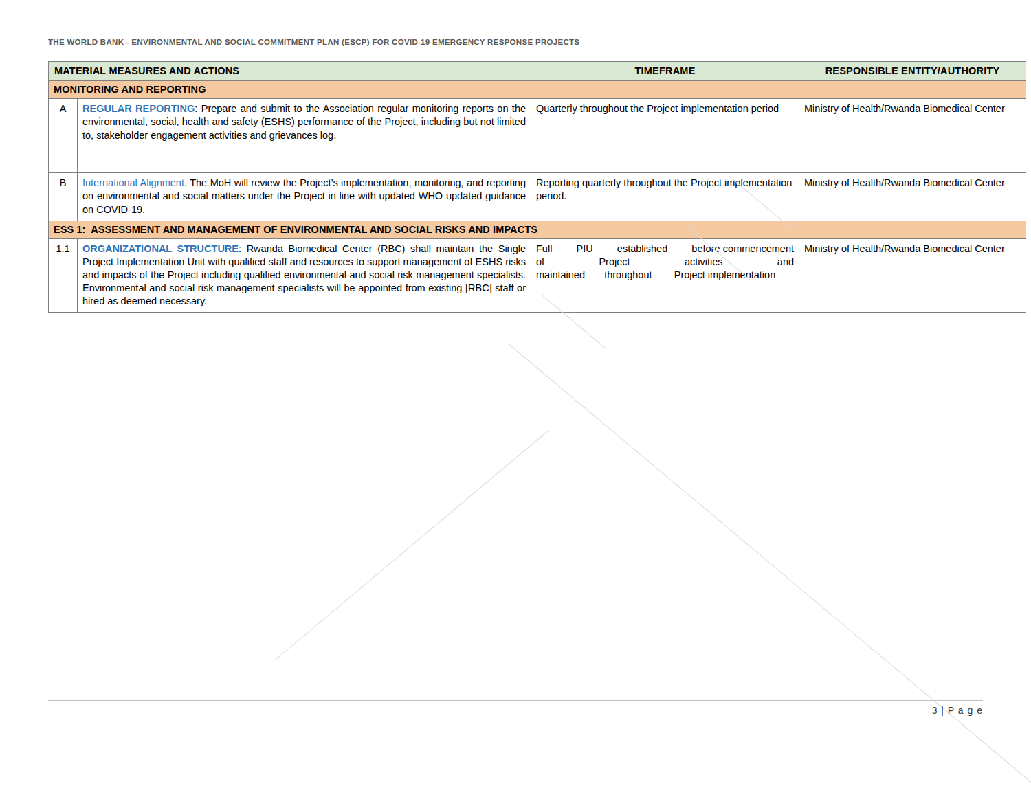The World Bank - Environmental and Social Commitment Plan (ESCP) for COVID-19 Emergency Response Projects
| MATERIAL MEASURES AND ACTIONS | TIMEFRAME | RESPONSIBLE ENTITY/AUTHORITY |
| MONITORING AND REPORTING |
| A | REGULAR REPORTING : Prepare and submit to the Association regular monitoring reports on the environmental, social, health and safety (ESHS) performance of the Project, including but not limited to, stakeholder engagement activities and grievances log. | Quarterly throughout the Project implementation period | Ministry of Health/Rwanda Biomedical Center |
| B | International Alignment . The MoH will review the Project’s implementation, monitoring, and reporting on environmental and social matters under the Project in line with updated WHO updated guidance on COVID-19. | Reporting quarterly throughout the Project implementation period. | Ministry of Health/Rwanda Biomedical Center |
| ESS 1: ASSESSMENT AND MANAGEMENT OF ENVIRONMENTAL AND SOCIAL RISKS AND IMPACTS |
| 1.1 | ORGANIZATIONAL STRUCTURE : Rwanda Biomedical Center (RBC) shall maintain the Single Project Implementation Unit with qualified staff and resources to support management of ESHS risks and impacts of the Project including qualified environmental and social risk management specialists. Environmental and social risk management specialists will be appointed from existing [RBC] staff or hired as deemed necessary. | Full PIU established before commencement of Project activities and maintained throughout Project implementation | Ministry of Health/Rwanda Biomedical Center |
3 | P a g e